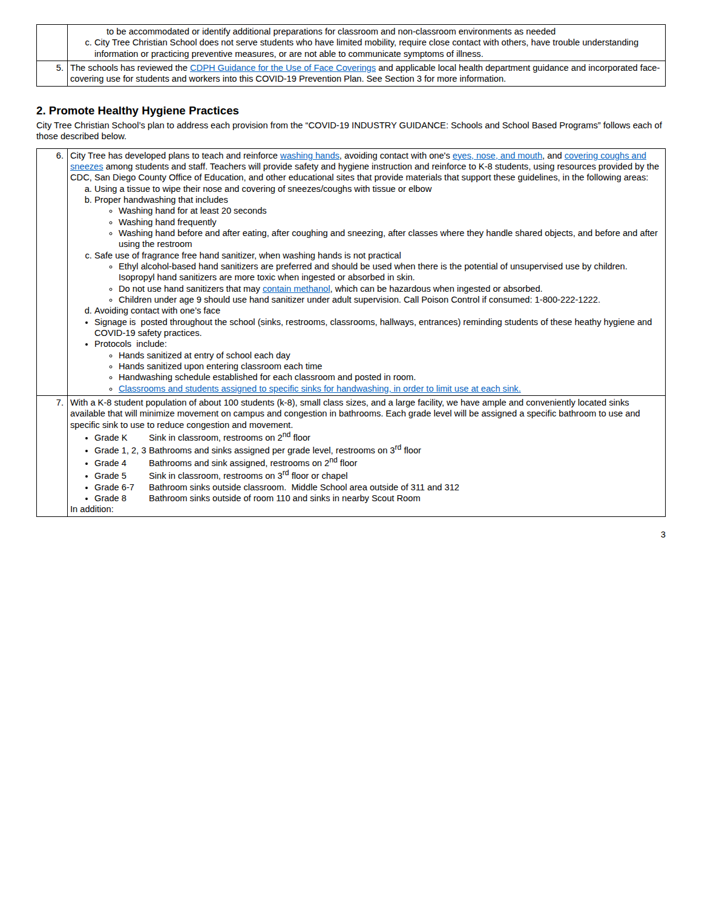| | to be accommodated or identify additional preparations for classroom and non-classroom environments as needed City Tree Christian School does not serve students who have limited mobility, require close contact with others, have trouble understanding information or practicing preventive measures, or are not able to communicate symptoms of illness. |
| 5. | The schools has reviewed the CDPH Guidance for the Use of Face Coverings and applicable local health department guidance and incorporated face-covering use for students and workers into this COVID-19 Prevention Plan. See Section 3 for more information. |
2. Promote Healthy Hygiene Practices
City Tree Christian School’s plan to address each provision from the “COVID-19 INDUSTRY GUIDANCE: Schools and School Based Programs” follows each of those described below.
| 6. | City Tree has developed plans to teach and reinforce washing hands , avoiding contact with one's eyes, nose, and mouth , and covering coughs and sneezes among students and staff. Teachers will provide safety and hygiene instruction and reinforce to K-8 students, using resources provided by the CDC, San Diego County Office of Education, and other educational sites that provide materials that support these guidelines, in the following areas: Using a tissue to wipe their nose and covering of sneezes/coughs with tissue or elbow Proper handwashing that includes Washing hand for at least 20 seconds Washing hand frequently Washing hand before and after eating, after coughing and sneezing, after classes where they handle shared objects, and before and after using the restroom Safe use of fragrance free hand sanitizer, when washing hands is not practical Ethyl alcohol-based hand sanitizers are preferred and should be used when there is the potential of unsupervised use by children. Isopropyl hand sanitizers are more toxic when ingested or absorbed in skin. Do not use hand sanitizers that may contain methanol , which can be hazardous when ingested or absorbed. Children under age 9 should use hand sanitizer under adult supervision. Call Poison Control if consumed: 1-800-222-1222. Avoiding contact with one’s face Signage is posted throughout the school (sinks, restrooms, classrooms, hallways, entrances) reminding students of these heathy hygiene and COVID-19 safety practices. Protocols include: Hands sanitized at entry of school each day Hands sanitized upon entering classroom each time Handwashing schedule established for each classroom and posted in room. Classrooms and students assigned to specific sinks for handwashing, in order to limit use at each sink. |
| 7. | With a K-8 student population of about 100 students (k-8), small class sizes, and a large facility, we have ample and conveniently located sinks available that will minimize movement on campus and congestion in bathrooms. Each grade level will be assigned a specific bathroom to use and specific sink to use to reduce congestion and movement. Grade K Sink in classroom, restrooms on 2 nd floor Grade 1, 2, 3 Bathrooms and sinks assigned per grade level, restrooms on 3 rd floor Grade 4 Bathrooms and sink assigned, restrooms on 2 nd floor Grade 5 Sink in classroom, restrooms on 3 rd floor or chapel Grade 6-7 Bathroom sinks outside classroom. Middle School area outside of 311 and 312 Grade 8 Bathroom sinks outside of room 110 and sinks in nearby Scout Room In addition: |
3